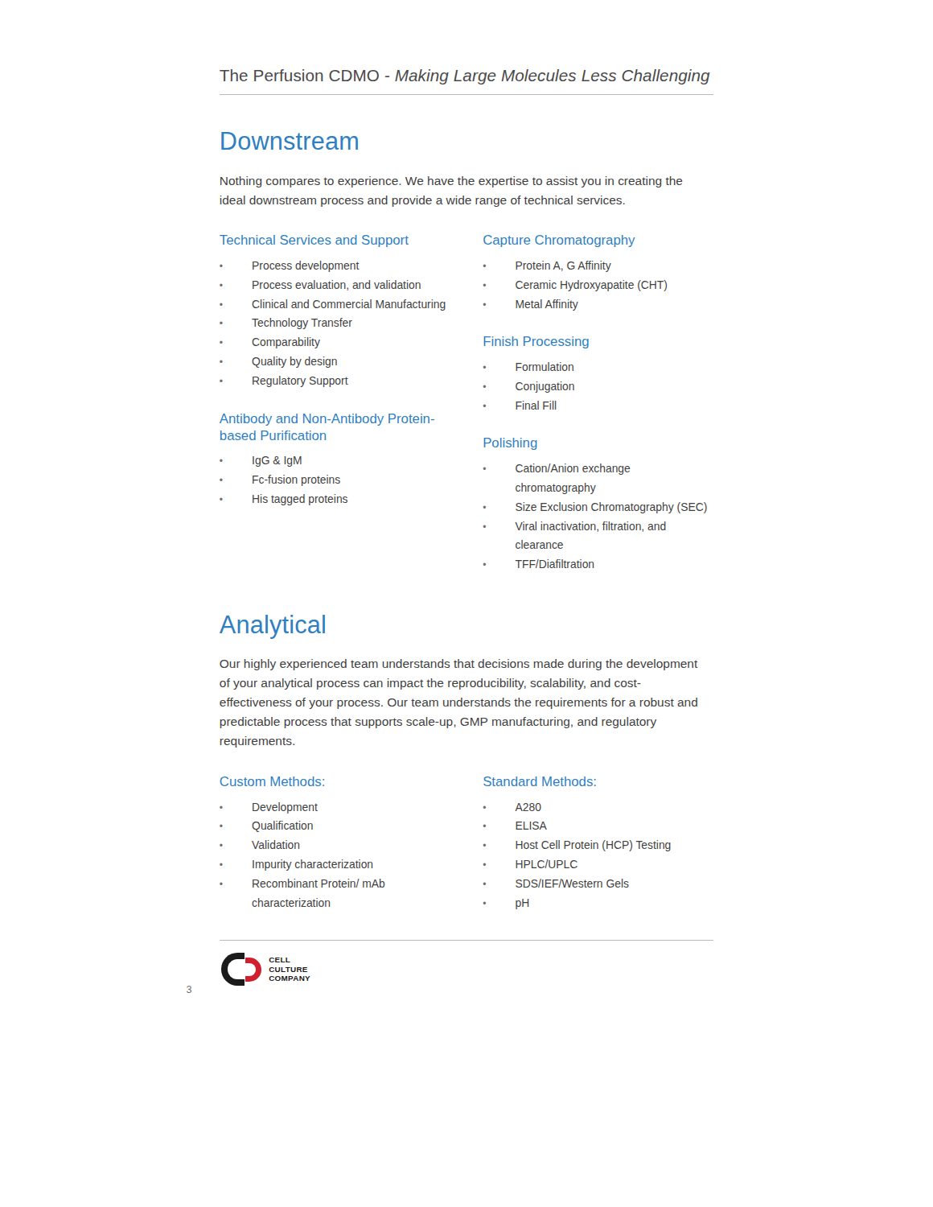The Perfusion CDMO - Making Large Molecules Less Challenging
Downstream
Nothing compares to experience. We have the expertise to assist you in creating the ideal downstream process and provide a wide range of technical services.
Technical Services and Support
Process development
Process evaluation, and validation
Clinical and Commercial Manufacturing
Technology Transfer
Comparability
Quality by design
Regulatory Support
Antibody and Non-Antibody Protein-based Purification
IgG & IgM
Fc-fusion proteins
His tagged proteins
Capture Chromatography
Protein A, G Affinity
Ceramic Hydroxyapatite (CHT)
Metal Affinity
Finish Processing
Formulation
Conjugation
Final Fill
Polishing
Cation/Anion exchange chromatography
Size Exclusion Chromatography (SEC)
Viral inactivation, filtration, and clearance
TFF/Diafiltration
Analytical
Our highly experienced team understands that decisions made during the development of your analytical process can impact the reproducibility, scalability, and cost-effectiveness of your process. Our team understands the requirements for a robust and predictable process that supports scale-up, GMP manufacturing, and regulatory requirements.
Custom Methods:
Development
Qualification
Validation
Impurity characterization
Recombinant Protein/ mAb characterization
Standard Methods:
A280
ELISA
Host Cell Protein (HCP) Testing
HPLC/UPLC
SDS/IEF/Western Gels
pH
Cell
Culture
Company
3